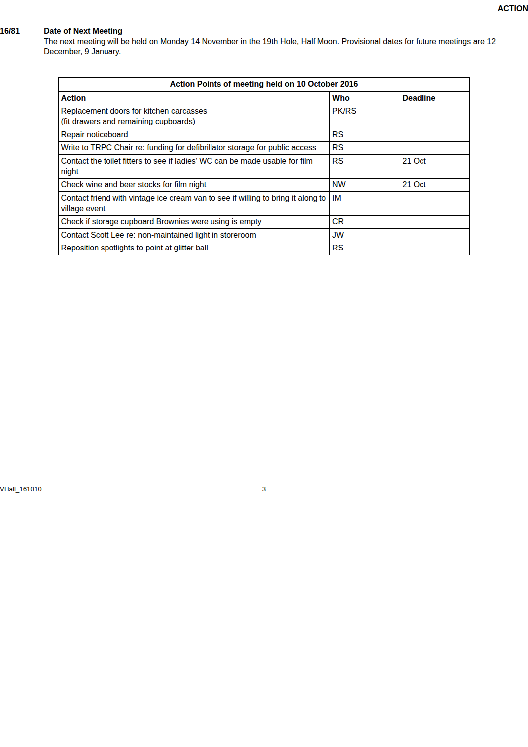ACTION
16/81
Date of Next Meeting
The next meeting will be held on Monday 14 November in the 19th Hole, Half Moon. Provisional dates for future meetings are 12 December, 9 January.
Action Points of meeting held on 10 October 2016
| Action | Who | Deadline |
| --- | --- | --- |
| Replacement doors for kitchen carcasses (fit drawers and remaining cupboards) | PK/RS | |
| Repair noticeboard | RS | |
| Write to TRPC Chair re: funding for defibrillator storage for public access | RS | |
| Contact the toilet fitters to see if ladies’ WC can be made usable for film night | RS | 21 Oct |
| Check wine and beer stocks for film night | NW | 21 Oct |
| Contact friend with vintage ice cream van to see if willing to bring it along to village event | IM | |
| Check if storage cupboard Brownies were using is empty | CR | |
| Contact Scott Lee re: non-maintained light in storeroom | JW | |
| Reposition spotlights to point at glitter ball | RS | |
VHall_161010
3